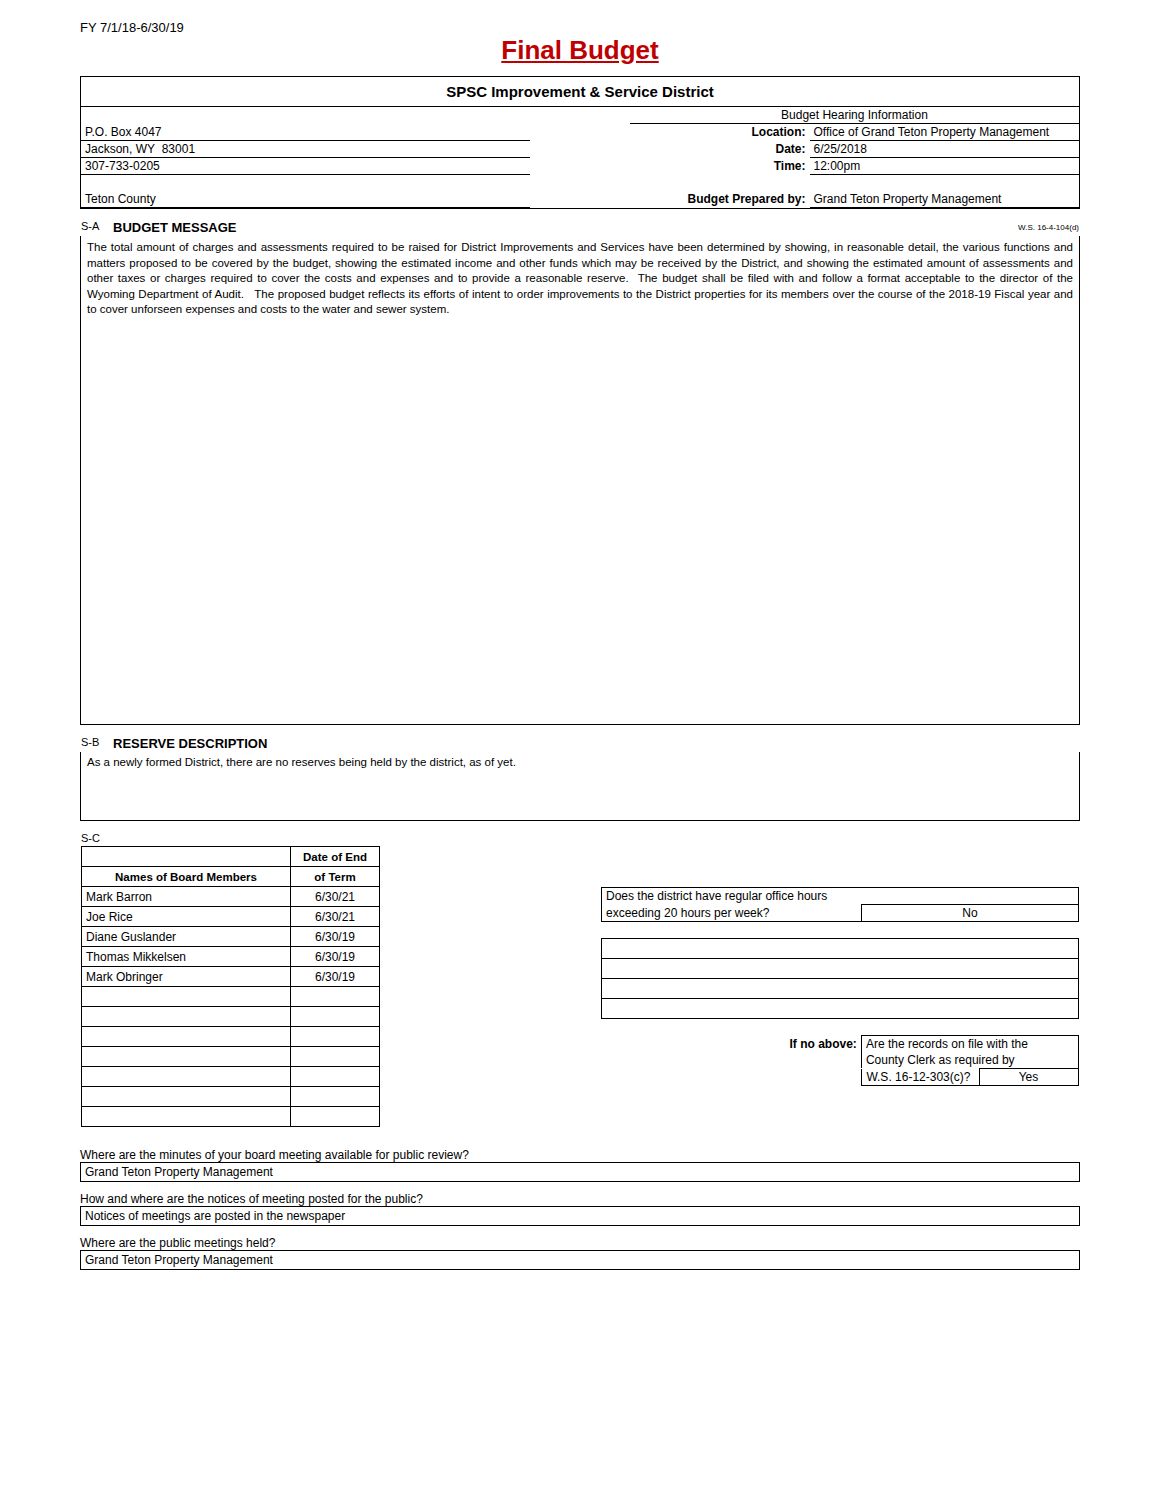FY 7/1/18-6/30/19
Final Budget
| SPSC Improvement & Service District |
| / / / Budget Hearing Information / / P.O. Box 4047 / / Location: / Office of Grand Teton Property Management / / Jackson, WY 83001 / / Date: / 6/25/2018 / / 307-733-0205 / / Time: / 12:00pm / / Teton County / / Budget Prepared by: / Grand Teton Property Management / |
| S-A | BUDGET MESSAGE | W.S. 16-4-104(d) |
The total amount of charges and assessments required to be raised for District Improvements and Services have been determined by showing, in reasonable detail, the various functions and matters proposed to be covered by the budget, showing the estimated income and other funds which may be received by the District, and showing the estimated amount of assessments and other taxes or charges required to cover the costs and expenses and to provide a reasonable reserve. The budget shall be filed with and follow a format acceptable to the director of the Wyoming Department of Audit. The proposed budget reflects its efforts of intent to order improvements to the District properties for its members over the course of the 2018-19 Fiscal year and to cover unforseen expenses and costs to the water and sewer system.
| S-B | RESERVE DESCRIPTION |
As a newly formed District, there are no reserves being held by the district, as of yet.
| S-C | |
| / / Date of End / / --- / --- / / Names of Board Members / of Term / / Mark Barron / 6/30/21 / / Joe Rice / 6/30/21 / / Diane Guslander / 6/30/19 / / Thomas Mikkelsen / 6/30/19 / / Mark Obringer / 6/30/19 / | | / Does the district have regular office hours / / exceeding 20 hours per week? / No / / If no above: / Are the records on file with the / / / County Clerk as required by / / / / W.S. 16-12-303(c)? / Yes / / |
Where are the minutes of your board meeting available for public review?
Grand Teton Property Management
How and where are the notices of meeting posted for the public?
Notices of meetings are posted in the newspaper
Where are the public meetings held?
Grand Teton Property Management